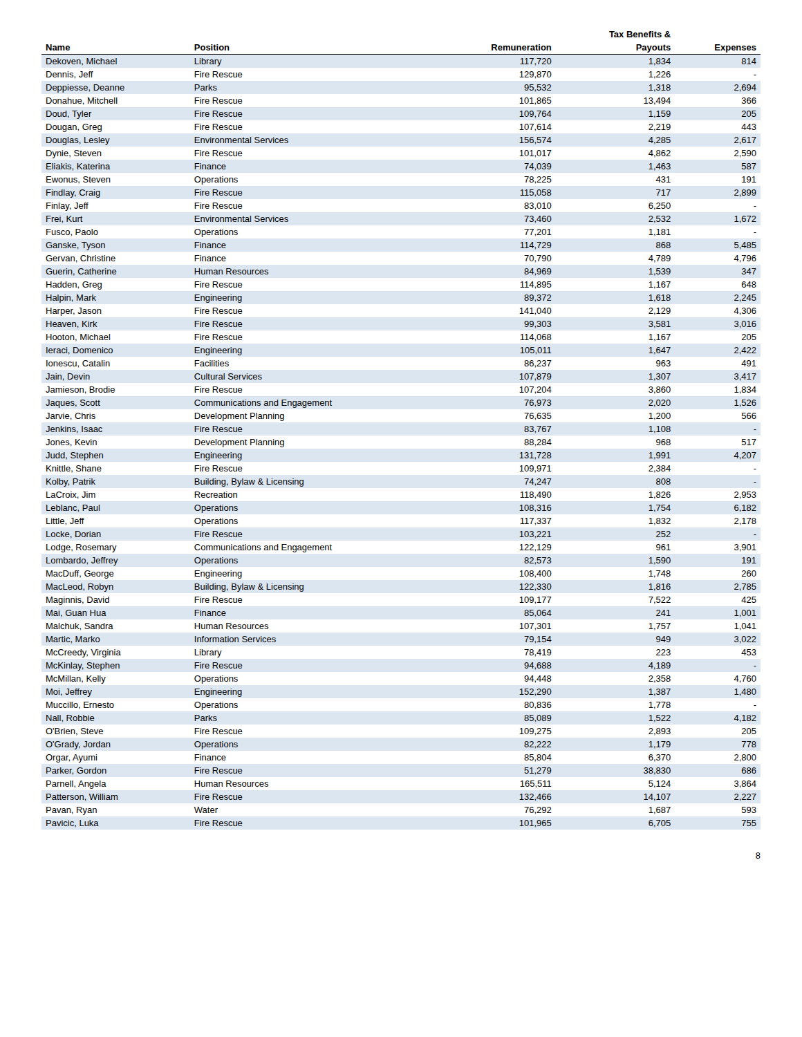| | | | Tax Benefits & | |
| --- | --- | --- | --- | --- |
| Name | Position | Remuneration | Payouts | Expenses |
| Dekoven, Michael | Library | 117,720 | 1,834 | 814 |
| Dennis, Jeff | Fire Rescue | 129,870 | 1,226 | - |
| Deppiesse, Deanne | Parks | 95,532 | 1,318 | 2,694 |
| Donahue, Mitchell | Fire Rescue | 101,865 | 13,494 | 366 |
| Doud, Tyler | Fire Rescue | 109,764 | 1,159 | 205 |
| Dougan, Greg | Fire Rescue | 107,614 | 2,219 | 443 |
| Douglas, Lesley | Environmental Services | 156,574 | 4,285 | 2,617 |
| Dynie, Steven | Fire Rescue | 101,017 | 4,862 | 2,590 |
| Eliakis, Katerina | Finance | 74,039 | 1,463 | 587 |
| Ewonus, Steven | Operations | 78,225 | 431 | 191 |
| Findlay, Craig | Fire Rescue | 115,058 | 717 | 2,899 |
| Finlay, Jeff | Fire Rescue | 83,010 | 6,250 | - |
| Frei, Kurt | Environmental Services | 73,460 | 2,532 | 1,672 |
| Fusco, Paolo | Operations | 77,201 | 1,181 | - |
| Ganske, Tyson | Finance | 114,729 | 868 | 5,485 |
| Gervan, Christine | Finance | 70,790 | 4,789 | 4,796 |
| Guerin, Catherine | Human Resources | 84,969 | 1,539 | 347 |
| Hadden, Greg | Fire Rescue | 114,895 | 1,167 | 648 |
| Halpin, Mark | Engineering | 89,372 | 1,618 | 2,245 |
| Harper, Jason | Fire Rescue | 141,040 | 2,129 | 4,306 |
| Heaven, Kirk | Fire Rescue | 99,303 | 3,581 | 3,016 |
| Hooton, Michael | Fire Rescue | 114,068 | 1,167 | 205 |
| Ieraci, Domenico | Engineering | 105,011 | 1,647 | 2,422 |
| Ionescu, Catalin | Facilities | 86,237 | 963 | 491 |
| Jain, Devin | Cultural Services | 107,879 | 1,307 | 3,417 |
| Jamieson, Brodie | Fire Rescue | 107,204 | 3,860 | 1,834 |
| Jaques, Scott | Communications and Engagement | 76,973 | 2,020 | 1,526 |
| Jarvie, Chris | Development Planning | 76,635 | 1,200 | 566 |
| Jenkins, Isaac | Fire Rescue | 83,767 | 1,108 | - |
| Jones, Kevin | Development Planning | 88,284 | 968 | 517 |
| Judd, Stephen | Engineering | 131,728 | 1,991 | 4,207 |
| Knittle, Shane | Fire Rescue | 109,971 | 2,384 | - |
| Kolby, Patrik | Building, Bylaw & Licensing | 74,247 | 808 | - |
| LaCroix, Jim | Recreation | 118,490 | 1,826 | 2,953 |
| Leblanc, Paul | Operations | 108,316 | 1,754 | 6,182 |
| Little, Jeff | Operations | 117,337 | 1,832 | 2,178 |
| Locke, Dorian | Fire Rescue | 103,221 | 252 | - |
| Lodge, Rosemary | Communications and Engagement | 122,129 | 961 | 3,901 |
| Lombardo, Jeffrey | Operations | 82,573 | 1,590 | 191 |
| MacDuff, George | Engineering | 108,400 | 1,748 | 260 |
| MacLeod, Robyn | Building, Bylaw & Licensing | 122,330 | 1,816 | 2,785 |
| Maginnis, David | Fire Rescue | 109,177 | 7,522 | 425 |
| Mai, Guan Hua | Finance | 85,064 | 241 | 1,001 |
| Malchuk, Sandra | Human Resources | 107,301 | 1,757 | 1,041 |
| Martic, Marko | Information Services | 79,154 | 949 | 3,022 |
| McCreedy, Virginia | Library | 78,419 | 223 | 453 |
| McKinlay, Stephen | Fire Rescue | 94,688 | 4,189 | - |
| McMillan, Kelly | Operations | 94,448 | 2,358 | 4,760 |
| Moi, Jeffrey | Engineering | 152,290 | 1,387 | 1,480 |
| Muccillo, Ernesto | Operations | 80,836 | 1,778 | - |
| Nall, Robbie | Parks | 85,089 | 1,522 | 4,182 |
| O'Brien, Steve | Fire Rescue | 109,275 | 2,893 | 205 |
| O'Grady, Jordan | Operations | 82,222 | 1,179 | 778 |
| Orgar, Ayumi | Finance | 85,804 | 6,370 | 2,800 |
| Parker, Gordon | Fire Rescue | 51,279 | 38,830 | 686 |
| Parnell, Angela | Human Resources | 165,511 | 5,124 | 3,864 |
| Patterson, William | Fire Rescue | 132,466 | 14,107 | 2,227 |
| Pavan, Ryan | Water | 76,292 | 1,687 | 593 |
| Pavicic, Luka | Fire Rescue | 101,965 | 6,705 | 755 |
8